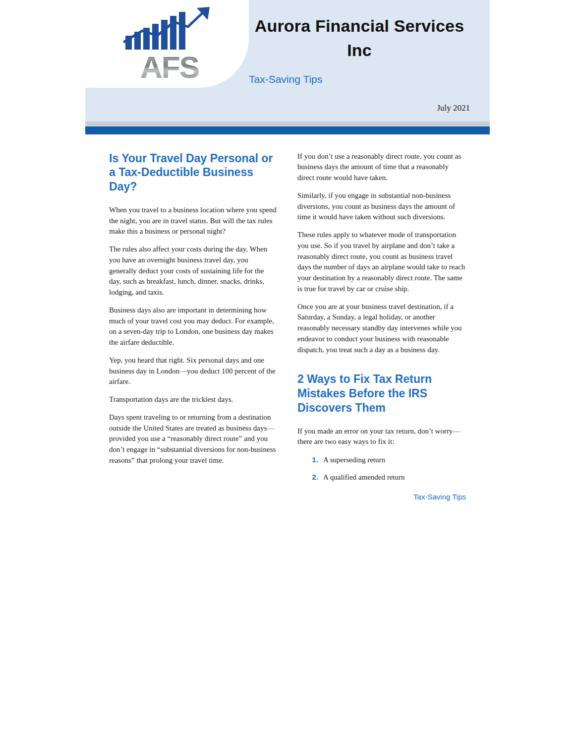AFS
Aurora Financial Services Inc
Tax-Saving Tips
July 2021
Is Your Travel Day Personal or a Tax-Deductible Business Day?
When you travel to a business location where you spend the night, you are in travel status. But will the tax rules make this a business or personal night?
The rules also affect your costs during the day. When you have an overnight business travel day, you generally deduct your costs of sustaining life for the day, such as breakfast, lunch, dinner, snacks, drinks, lodging, and taxis.
Business days also are important in determining how much of your travel cost you may deduct. For example, on a seven-day trip to London, one business day makes the airfare deductible.
Yep, you heard that right. Six personal days and one business day in London—you deduct 100 percent of the airfare.
Transportation days are the trickiest days.
Days spent traveling to or returning from a destination outside the United States are treated as business days—provided you use a “reasonably direct route” and you don’t engage in “substantial diversions for non-business reasons” that prolong your travel time.
If you don’t use a reasonably direct route, you count as business days the amount of time that a reasonably direct route would have taken.
Similarly, if you engage in substantial non-business diversions, you count as business days the amount of time it would have taken without such diversions.
These rules apply to whatever mode of transportation you use. So if you travel by airplane and don’t take a reasonably direct route, you count as business travel days the number of days an airplane would take to reach your destination by a reasonably direct route. The same is true for travel by car or cruise ship.
Once you are at your business travel destination, if a Saturday, a Sunday, a legal holiday, or another reasonably necessary standby day intervenes while you endeavor to conduct your business with reasonable dispatch, you treat such a day as a business day.
2 Ways to Fix Tax Return Mistakes Before the IRS Discovers Them
If you made an error on your tax return, don’t worry—there are two easy ways to fix it:
A superseding return
A qualified amended return
Tax-Saving Tips